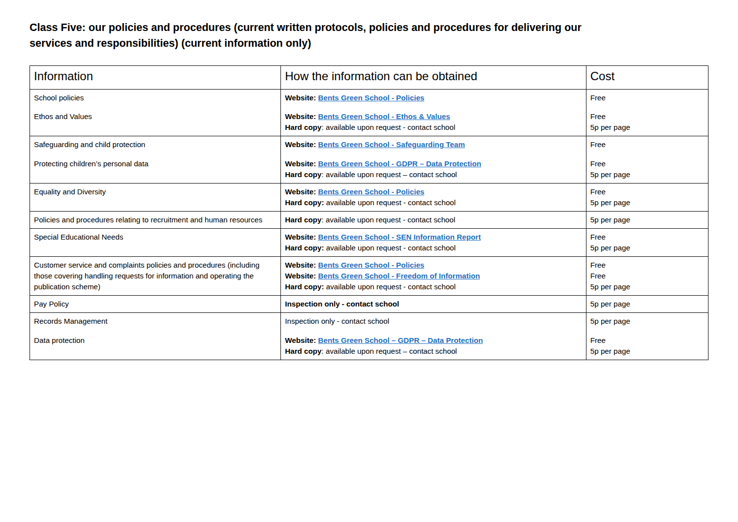Class Five: our policies and procedures (current written protocols, policies and procedures for delivering our services and responsibilities) (current information only)
| Information | How the information can be obtained | Cost |
| --- | --- | --- |
| School policies Ethos and Values | Website: Bents Green School - Policies Website: Bents Green School - Ethos & Values Hard copy : available upon request - contact school | Free Free 5p per page |
| Safeguarding and child protection Protecting children’s personal data | Website: Bents Green School - Safeguarding Team Website: Bents Green School - GDPR – Data Protection Hard copy : available upon request – contact school | Free Free 5p per page |
| Equality and Diversity | Website: Bents Green School - Policies Hard copy: available upon request - contact school | Free 5p per page |
| Policies and procedures relating to recruitment and human resources | Hard copy : available upon request - contact school | 5p per page |
| Special Educational Needs | Website: Bents Green School - SEN Information Report Hard copy: available upon request - contact school | Free 5p per page |
| Customer service and complaints policies and procedures (including those covering handling requests for information and operating the publication scheme) | Website: Bents Green School - Policies Website: Bents Green School - Freedom of Information Hard copy: available upon request - contact school | Free Free 5p per page |
| Pay Policy | Inspection only - contact school | 5p per page |
| Records Management Data protection | Inspection only - contact school Website: Bents Green School – GDPR – Data Protection Hard copy : available upon request – contact school | 5p per page Free 5p per page |